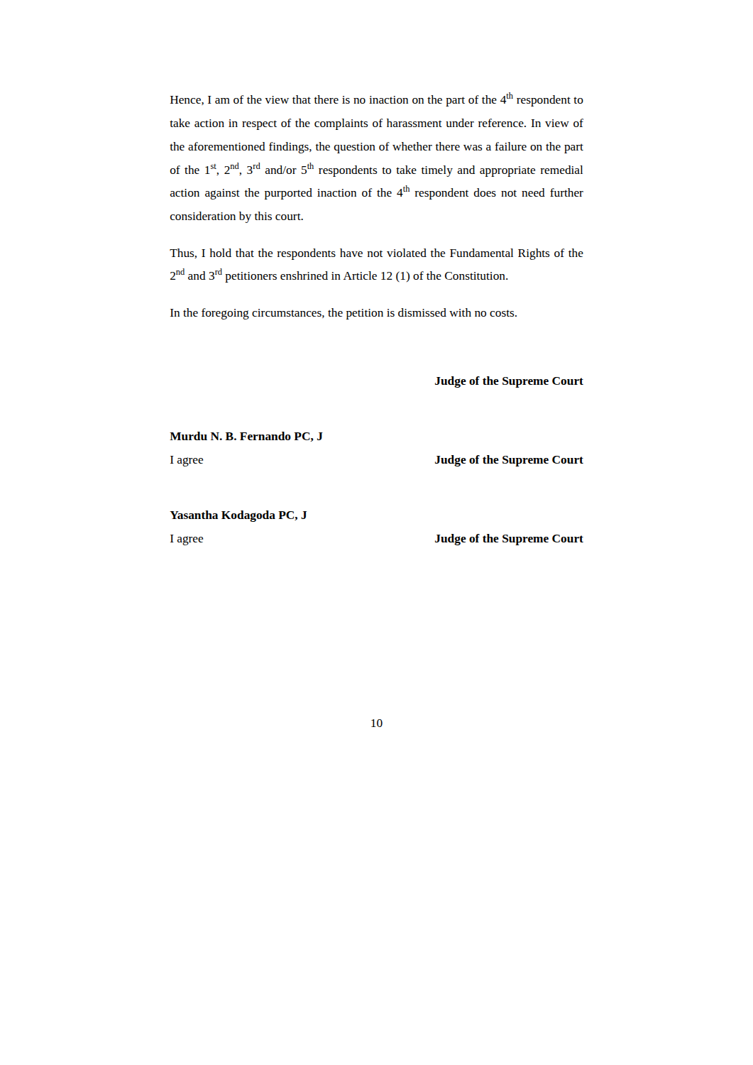Hence, I am of the view that there is no inaction on the part of the 4th respondent to take action in respect of the complaints of harassment under reference. In view of the aforementioned findings, the question of whether there was a failure on the part of the 1st, 2nd, 3rd and/or 5th respondents to take timely and appropriate remedial action against the purported inaction of the 4th respondent does not need further consideration by this court.
Thus, I hold that the respondents have not violated the Fundamental Rights of the 2nd and 3rd petitioners enshrined in Article 12 (1) of the Constitution.
In the foregoing circumstances, the petition is dismissed with no costs.
Judge of the Supreme Court
Murdu N. B. Fernando PC, J
I agree Judge of the Supreme Court
Yasantha Kodagoda PC, J
I agree Judge of the Supreme Court
10